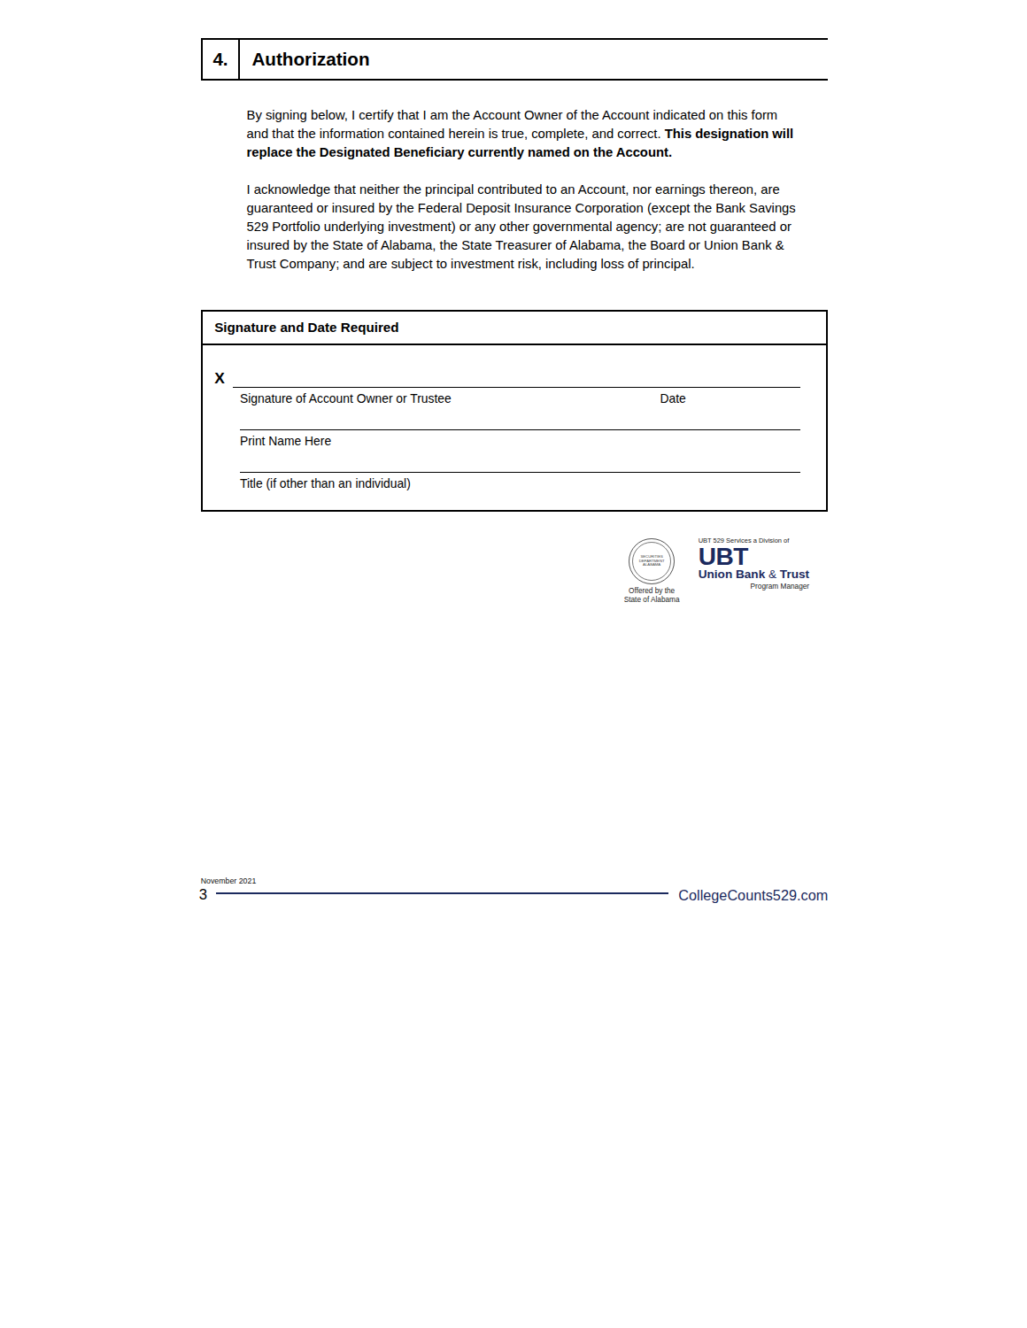4.
Authorization
By signing below, I certify that I am the Account Owner of the Account indicated on this form and that the information contained herein is true, complete, and correct. This designation will replace the Designated Beneficiary currently named on the Account.
I acknowledge that neither the principal contributed to an Account, nor earnings thereon, are guaranteed or insured by the Federal Deposit Insurance Corporation (except the Bank Savings 529 Portfolio underlying investment) or any other governmental agency; are not guaranteed or insured by the State of Alabama, the State Treasurer of Alabama, the Board or Union Bank & Trust Company; and are subject to investment risk, including loss of principal.
Signature and Date Required
X
Signature of Account Owner or Trustee Date
Print Name Here
Title (if other than an individual)
SECURITIES
DEPARTMENT
ALABAMA
Offered by the
State of Alabama
UBT 529 Services a Division of
UBT
Union Bank & Trust
Program Manager
November 2021
3
CollegeCounts529.com